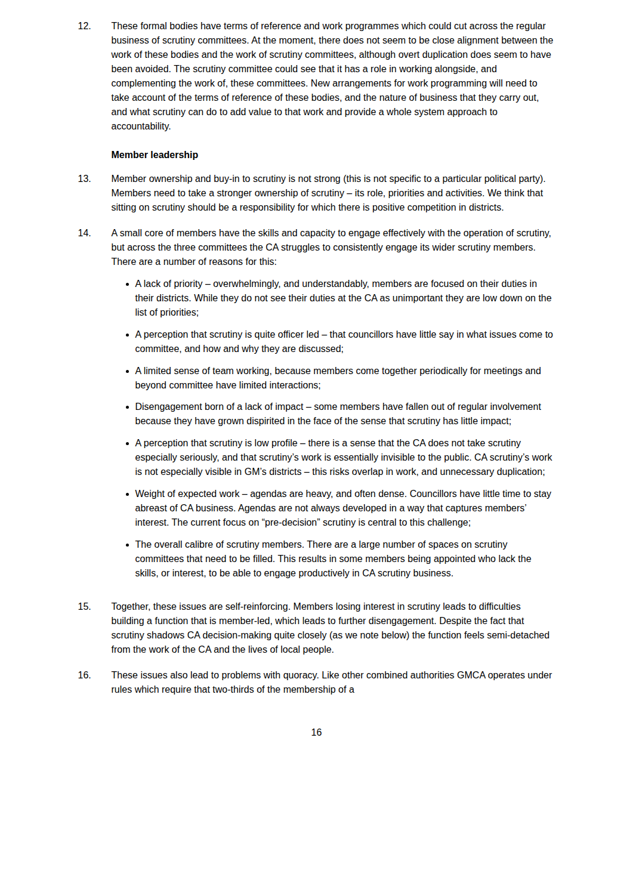12.
These formal bodies have terms of reference and work programmes which could cut across the regular business of scrutiny committees. At the moment, there does not seem to be close alignment between the work of these bodies and the work of scrutiny committees, although overt duplication does seem to have been avoided. The scrutiny committee could see that it has a role in working alongside, and complementing the work of, these committees. New arrangements for work programming will need to take account of the terms of reference of these bodies, and the nature of business that they carry out, and what scrutiny can do to add value to that work and provide a whole system approach to accountability.
Member leadership
13.
Member ownership and buy-in to scrutiny is not strong (this is not specific to a particular political party). Members need to take a stronger ownership of scrutiny – its role, priorities and activities. We think that sitting on scrutiny should be a responsibility for which there is positive competition in districts.
14.
A small core of members have the skills and capacity to engage effectively with the operation of scrutiny, but across the three committees the CA struggles to consistently engage its wider scrutiny members. There are a number of reasons for this:
A lack of priority – overwhelmingly, and understandably, members are focused on their duties in their districts. While they do not see their duties at the CA as unimportant they are low down on the list of priorities;
A perception that scrutiny is quite officer led – that councillors have little say in what issues come to committee, and how and why they are discussed;
A limited sense of team working, because members come together periodically for meetings and beyond committee have limited interactions;
Disengagement born of a lack of impact – some members have fallen out of regular involvement because they have grown dispirited in the face of the sense that scrutiny has little impact;
A perception that scrutiny is low profile – there is a sense that the CA does not take scrutiny especially seriously, and that scrutiny’s work is essentially invisible to the public. CA scrutiny’s work is not especially visible in GM’s districts – this risks overlap in work, and unnecessary duplication;
Weight of expected work – agendas are heavy, and often dense. Councillors have little time to stay abreast of CA business. Agendas are not always developed in a way that captures members’ interest. The current focus on “pre-decision” scrutiny is central to this challenge;
The overall calibre of scrutiny members. There are a large number of spaces on scrutiny committees that need to be filled. This results in some members being appointed who lack the skills, or interest, to be able to engage productively in CA scrutiny business.
15.
Together, these issues are self-reinforcing. Members losing interest in scrutiny leads to difficulties building a function that is member-led, which leads to further disengagement. Despite the fact that scrutiny shadows CA decision-making quite closely (as we note below) the function feels semi-detached from the work of the CA and the lives of local people.
16.
These issues also lead to problems with quoracy. Like other combined authorities GMCA operates under rules which require that two-thirds of the membership of a
16